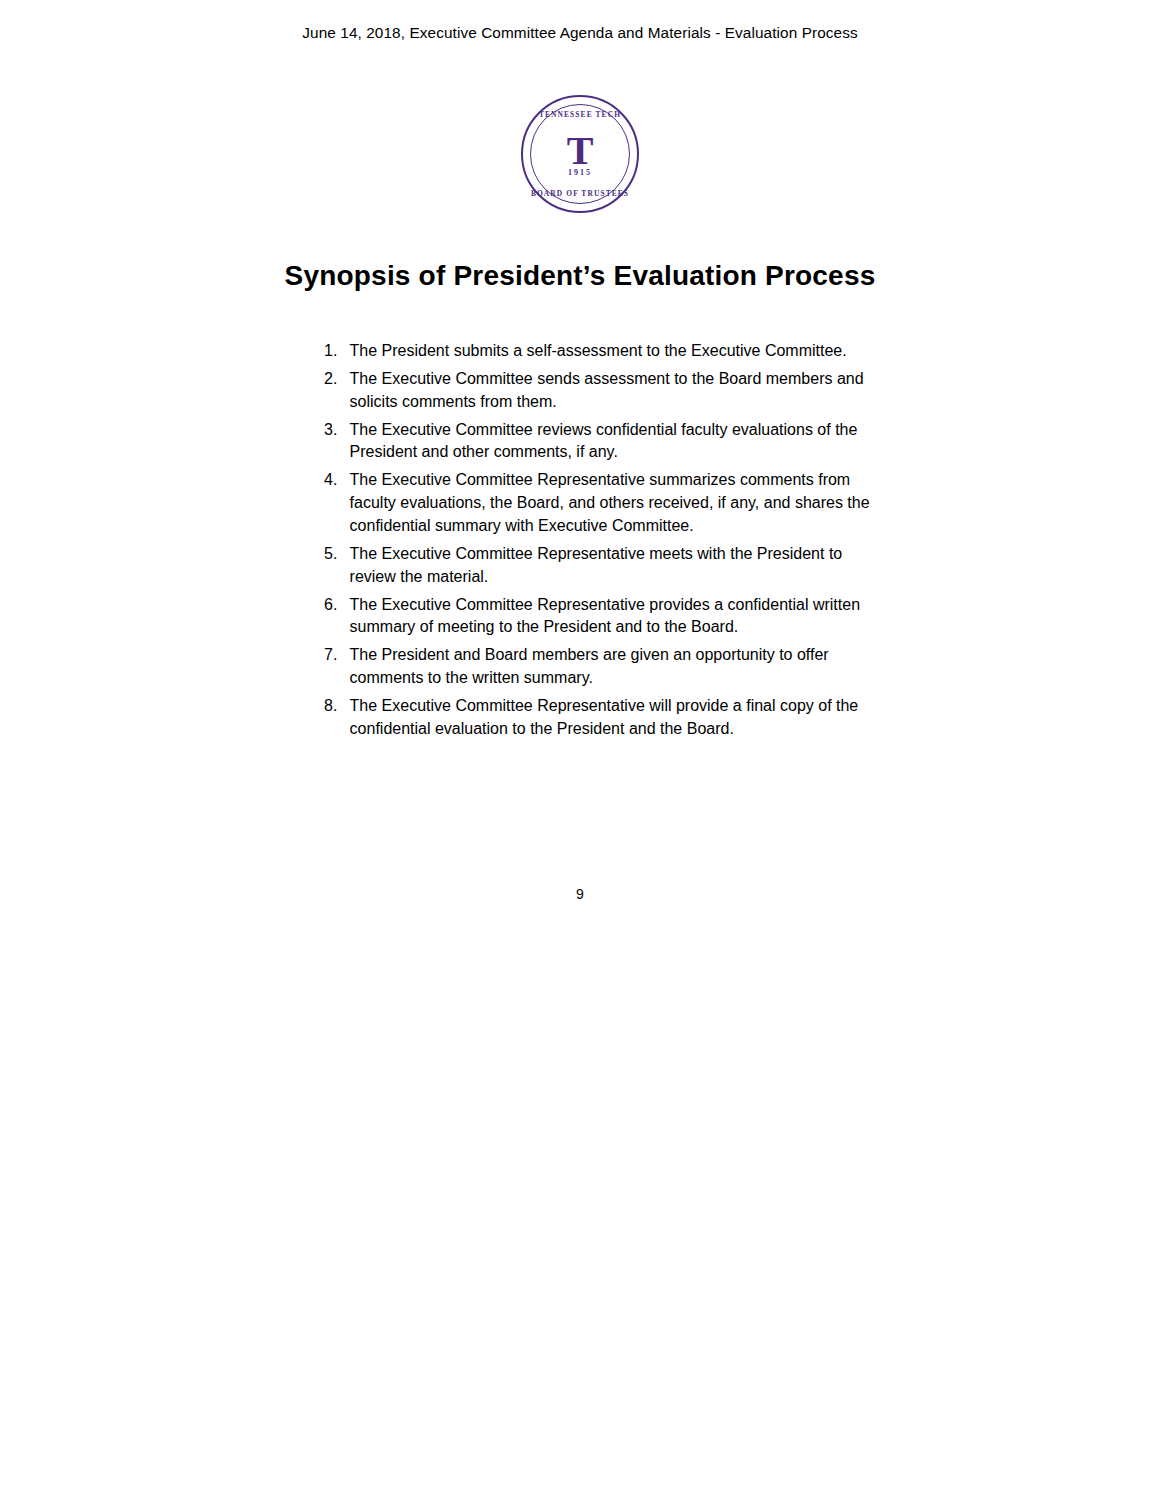June 14, 2018, Executive Committee Agenda and Materials - Evaluation Process
TENNESSEE TECH
T 1915
BOARD OF TRUSTEES
Synopsis of President’s Evaluation Process
The President submits a self-assessment to the Executive Committee.
The Executive Committee sends assessment to the Board members and solicits comments from them.
The Executive Committee reviews confidential faculty evaluations of the President and other comments, if any.
The Executive Committee Representative summarizes comments from faculty evaluations, the Board, and others received, if any, and shares the confidential summary with Executive Committee.
The Executive Committee Representative meets with the President to review the material.
The Executive Committee Representative provides a confidential written summary of meeting to the President and to the Board.
The President and Board members are given an opportunity to offer comments to the written summary.
The Executive Committee Representative will provide a final copy of the confidential evaluation to the President and the Board.
9